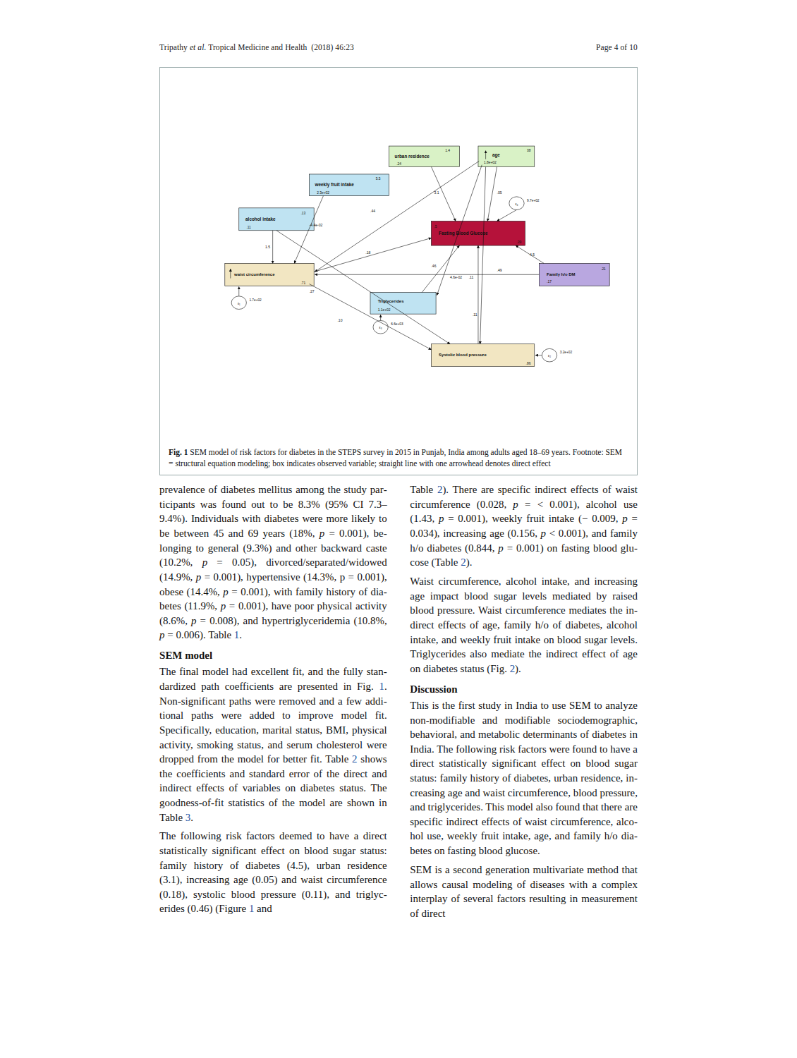Tripathy et al. Tropical Medicine and Health (2018) 46:23
Page 4 of 10
urban residence 1.4 .24 age 38 1.8e+02 weekly fruit intake 5.5 2.3e+02 alcohol intake .13 .11 waist circumference .71 Fasting Blood Glucose .39 .5 Family h/o DM .21 .17 Triglycerides 1.1e+02 Systolic blood pressure .86 ε₄ 9.7e+02 ε₁ 1.7e+02 ε₃ 6.6e+03 ε₂ 3.2e+02 3.1 .05 .44 4.6e-02 .11 -4.4e-02 1.5 .27 .18 .10 .46 .11 4.5 .49
Fig. 1 SEM model of risk factors for diabetes in the STEPS survey in 2015 in Punjab, India among adults aged 18–69 years. Footnote: SEM = structural equation modeling; box indicates observed variable; straight line with one arrowhead denotes direct effect
prevalence of diabetes mellitus among the study participants was found out to be 8.3% (95% CI 7.3–9.4%). Individuals with diabetes were more likely to be between 45 and 69 years (18%, p = 0.001), belonging to general (9.3%) and other backward caste (10.2%, p = 0.05), divorced/separated/widowed (14.9%, p = 0.001), hypertensive (14.3%, p = 0.001), obese (14.4%, p = 0.001), with family history of diabetes (11.9%, p = 0.001), have poor physical activity (8.6%, p = 0.008), and hypertriglyceridemia (10.8%, p = 0.006). Table 1.
SEM model
The final model had excellent fit, and the fully standardized path coefficients are presented in Fig. 1. Non-significant paths were removed and a few additional paths were added to improve model fit. Specifically, education, marital status, BMI, physical activity, smoking status, and serum cholesterol were dropped from the model for better fit. Table 2 shows the coefficients and standard error of the direct and indirect effects of variables on diabetes status. The goodness-of-fit statistics of the model are shown in Table 3.
The following risk factors deemed to have a direct statistically significant effect on blood sugar status: family history of diabetes (4.5), urban residence (3.1), increasing age (0.05) and waist circumference (0.18), systolic blood pressure (0.11), and triglycerides (0.46) (Figure 1 and
Table 2). There are specific indirect effects of waist circumference (0.028, p = < 0.001), alcohol use (1.43, p = 0.001), weekly fruit intake (− 0.009, p = 0.034), increasing age (0.156, p < 0.001), and family h/o diabetes (0.844, p = 0.001) on fasting blood glucose (Table 2).
Waist circumference, alcohol intake, and increasing age impact blood sugar levels mediated by raised blood pressure. Waist circumference mediates the indirect effects of age, family h/o of diabetes, alcohol intake, and weekly fruit intake on blood sugar levels. Triglycerides also mediate the indirect effect of age on diabetes status (Fig. 2).
Discussion
This is the first study in India to use SEM to analyze non-modifiable and modifiable sociodemographic, behavioral, and metabolic determinants of diabetes in India. The following risk factors were found to have a direct statistically significant effect on blood sugar status: family history of diabetes, urban residence, increasing age and waist circumference, blood pressure, and triglycerides. This model also found that there are specific indirect effects of waist circumference, alcohol use, weekly fruit intake, age, and family h/o diabetes on fasting blood glucose.
SEM is a second generation multivariate method that allows causal modeling of diseases with a complex interplay of several factors resulting in measurement of direct